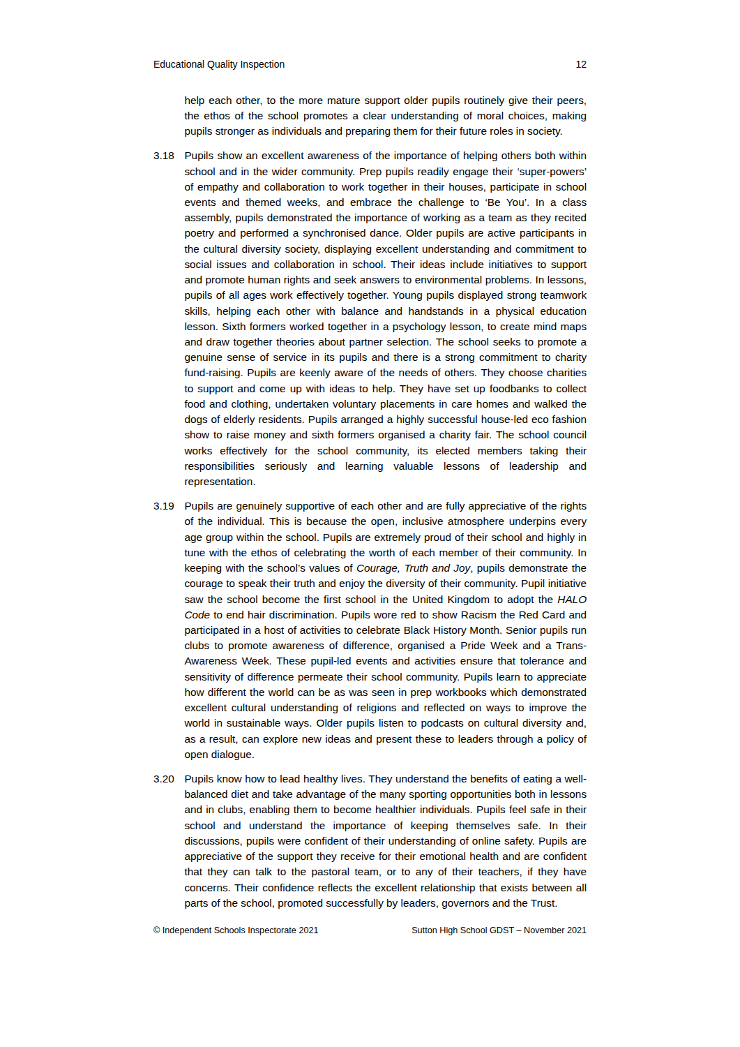Educational Quality Inspection
12
help each other, to the more mature support older pupils routinely give their peers, the ethos of the school promotes a clear understanding of moral choices, making pupils stronger as individuals and preparing them for their future roles in society.
3.18
Pupils show an excellent awareness of the importance of helping others both within school and in the wider community. Prep pupils readily engage their ‘super-powers’ of empathy and collaboration to work together in their houses, participate in school events and themed weeks, and embrace the challenge to ‘Be You’. In a class assembly, pupils demonstrated the importance of working as a team as they recited poetry and performed a synchronised dance. Older pupils are active participants in the cultural diversity society, displaying excellent understanding and commitment to social issues and collaboration in school. Their ideas include initiatives to support and promote human rights and seek answers to environmental problems. In lessons, pupils of all ages work effectively together. Young pupils displayed strong teamwork skills, helping each other with balance and handstands in a physical education lesson. Sixth formers worked together in a psychology lesson, to create mind maps and draw together theories about partner selection. The school seeks to promote a genuine sense of service in its pupils and there is a strong commitment to charity fund-raising. Pupils are keenly aware of the needs of others. They choose charities to support and come up with ideas to help. They have set up foodbanks to collect food and clothing, undertaken voluntary placements in care homes and walked the dogs of elderly residents. Pupils arranged a highly successful house-led eco fashion show to raise money and sixth formers organised a charity fair. The school council works effectively for the school community, its elected members taking their responsibilities seriously and learning valuable lessons of leadership and representation.
3.19
Pupils are genuinely supportive of each other and are fully appreciative of the rights of the individual. This is because the open, inclusive atmosphere underpins every age group within the school. Pupils are extremely proud of their school and highly in tune with the ethos of celebrating the worth of each member of their community. In keeping with the school’s values of Courage, Truth and Joy, pupils demonstrate the courage to speak their truth and enjoy the diversity of their community. Pupil initiative saw the school become the first school in the United Kingdom to adopt the HALO Code to end hair discrimination. Pupils wore red to show Racism the Red Card and participated in a host of activities to celebrate Black History Month. Senior pupils run clubs to promote awareness of difference, organised a Pride Week and a Trans-Awareness Week. These pupil-led events and activities ensure that tolerance and sensitivity of difference permeate their school community. Pupils learn to appreciate how different the world can be as was seen in prep workbooks which demonstrated excellent cultural understanding of religions and reflected on ways to improve the world in sustainable ways. Older pupils listen to podcasts on cultural diversity and, as a result, can explore new ideas and present these to leaders through a policy of open dialogue.
3.20
Pupils know how to lead healthy lives. They understand the benefits of eating a well-balanced diet and take advantage of the many sporting opportunities both in lessons and in clubs, enabling them to become healthier individuals. Pupils feel safe in their school and understand the importance of keeping themselves safe. In their discussions, pupils were confident of their understanding of online safety. Pupils are appreciative of the support they receive for their emotional health and are confident that they can talk to the pastoral team, or to any of their teachers, if they have concerns. Their confidence reflects the excellent relationship that exists between all parts of the school, promoted successfully by leaders, governors and the Trust.
© Independent Schools Inspectorate 2021
Sutton High School GDST – November 2021